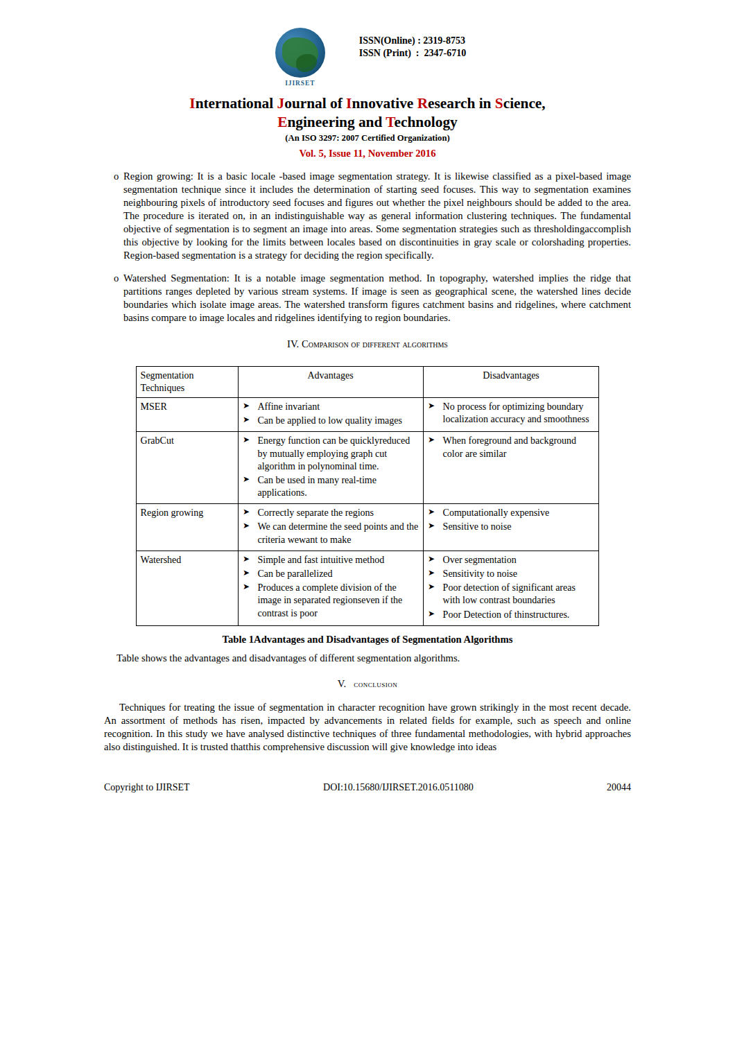IJIRSET
ISSN(Online) : 2319-8753
ISSN (Print) : 2347-6710
International Journal of Innovative Research in Science,
Engineering and Technology
(An ISO 3297: 2007 Certified Organization)
Vol. 5, Issue 11, November 2016
o
Region growing: It is a basic locale -based image segmentation strategy. It is likewise classified as a pixel-based image segmentation technique since it includes the determination of starting seed focuses. This way to segmentation examines neighbouring pixels of introductory seed focuses and figures out whether the pixel neighbours should be added to the area. The procedure is iterated on, in an indistinguishable way as general information clustering techniques. The fundamental objective of segmentation is to segment an image into areas. Some segmentation strategies such as thresholdingaccomplish this objective by looking for the limits between locales based on discontinuities in gray scale or colorshading properties. Region-based segmentation is a strategy for deciding the region specifically.
o
Watershed Segmentation: It is a notable image segmentation method. In topography, watershed implies the ridge that partitions ranges depleted by various stream systems. If image is seen as geographical scene, the watershed lines decide boundaries which isolate image areas. The watershed transform figures catchment basins and ridgelines, where catchment basins compare to image locales and ridgelines identifying to region boundaries.
IV. Comparison of different algorithms
| Segmentation Techniques | Advantages | Disadvantages |
| --- | --- | --- |
| MSER | Affine invariant Can be applied to low quality images | No process for optimizing boundary localization accuracy and smoothness |
| GrabCut | Energy function can be quicklyreduced by mutually employing graph cut algorithm in polynominal time. Can be used in many real-time applications. | When foreground and background color are similar |
| Region growing | Correctly separate the regions We can determine the seed points and the criteria wewant to make | Computationally expensive Sensitive to noise |
| Watershed | Simple and fast intuitive method Can be parallelized Produces a complete division of the image in separated regionseven if the contrast is poor | Over segmentation Sensitivity to noise Poor detection of significant areas with low contrast boundaries Poor Detection of thinstructures. |
Table 1Advantages and Disadvantages of Segmentation Algorithms
Table shows the advantages and disadvantages of different segmentation algorithms.
V. conclusion
Techniques for treating the issue of segmentation in character recognition have grown strikingly in the most recent decade. An assortment of methods has risen, impacted by advancements in related fields for example, such as speech and online recognition. In this study we have analysed distinctive techniques of three fundamental methodologies, with hybrid approaches also distinguished. It is trusted thatthis comprehensive discussion will give knowledge into ideas
Copyright to IJIRSET
DOI:10.15680/IJIRSET.2016.0511080
20044